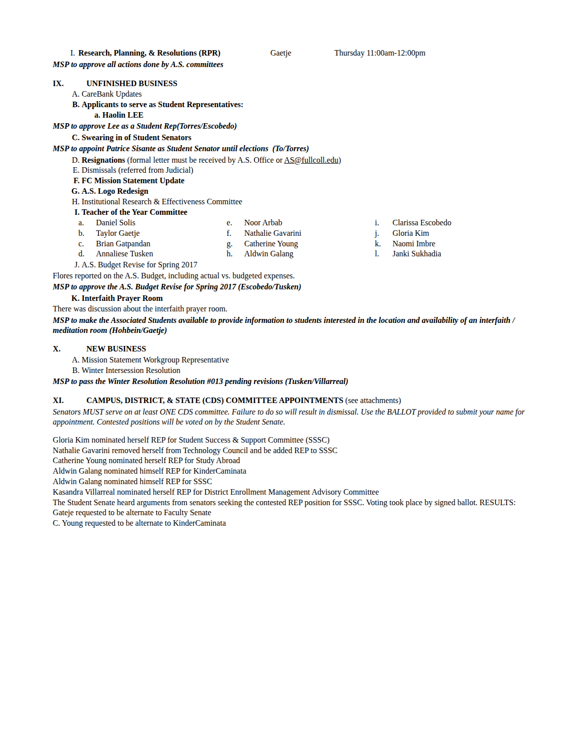I.
Research, Planning, & Resolutions (RPR)
Gaetje
Thursday 11:00am-12:00pm
MSP to approve all actions done by A.S. committees
IX.
UNFINISHED BUSINESS
CareBank Updates
Applicants to serve as Student Representatives:
Haolin LEE
MSP to approve Lee as a Student Rep(Torres/Escobedo)
Swearing in of Student Senators
MSP to appoint Patrice Sisante as Student Senator until elections (To/Torres)
Resignations (formal letter must be received by A.S. Office or AS@fullcoll.edu)
Dismissals (referred from Judicial)
FC Mission Statement Update
A.S. Logo Redesign
Institutional Research & Effectiveness Committee
Teacher of the Year Committee
| a. | Daniel Solis | e. | Noor Arbab | i. | Clarissa Escobedo |
| b. | Taylor Gaetje | f. | Nathalie Gavarini | j. | Gloria Kim |
| c. | Brian Gatpandan | g. | Catherine Young | k. | Naomi Imbre |
| d. | Annaliese Tusken | h. | Aldwin Galang | l. | Janki Sukhadia |
A.S. Budget Revise for Spring 2017
Flores reported on the A.S. Budget, including actual vs. budgeted expenses.
MSP to approve the A.S. Budget Revise for Spring 2017 (Escobedo/Tusken)
Interfaith Prayer Room
There was discussion about the interfaith prayer room.
MSP to make the Associated Students available to provide information to students interested in the location and availability of an interfaith / meditation room (Hohbein/Gaetje)
X.
NEW BUSINESS
Mission Statement Workgroup Representative
Winter Intersession Resolution
MSP to pass the Winter Resolution Resolution #013 pending revisions (Tusken/Villarreal)
XI.
CAMPUS, DISTRICT, & STATE (CDS) COMMITTEE APPOINTMENTS
(see attachments)
Senators MUST serve on at least ONE CDS committee. Failure to do so will result in dismissal. Use the BALLOT provided to submit your name for appointment. Contested positions will be voted on by the Student Senate.
Gloria Kim nominated herself REP for Student Success & Support Committee (SSSC)
Nathalie Gavarini removed herself from Technology Council and be added REP to SSSC
Catherine Young nominated herself REP for Study Abroad
Aldwin Galang nominated himself REP for KinderCaminata
Aldwin Galang nominated himself REP for SSSC
Kasandra Villarreal nominated herself REP for District Enrollment Management Advisory Committee
The Student Senate heard arguments from senators seeking the contested REP position for SSSC. Voting took place by signed ballot. RESULTS:
Gateje requested to be alternate to Faculty Senate
C. Young requested to be alternate to KinderCaminata